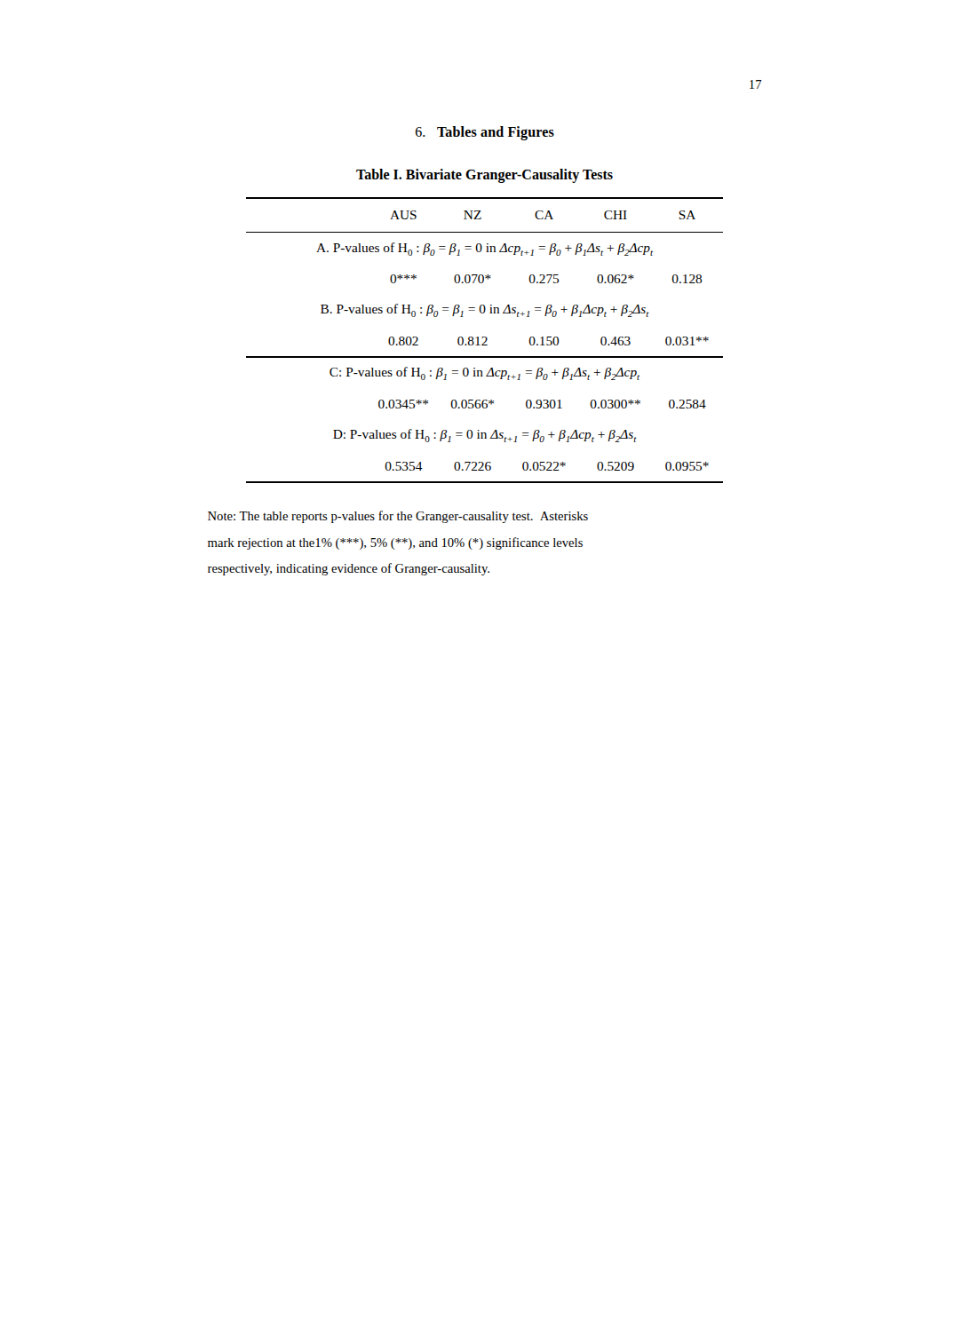17
6. Tables and Figures
Table I. Bivariate Granger-Causality Tests
| | AUS | NZ | CA | CHI | SA |
| --- | --- | --- | --- | --- | --- |
| A. P-values of H 0 : β 0 = β 1 = 0 in Δcp t+1 = β 0 + β 1 Δs t + β 2 Δcp t |
| | 0*** | 0.070* | 0.275 | 0.062* | 0.128 |
| B. P-values of H 0 : β 0 = β 1 = 0 in Δs t+1 = β 0 + β 1 Δcp t + β 2 Δs t |
| | 0.802 | 0.812 | 0.150 | 0.463 | 0.031** |
| C: P-values of H 0 : β 1 = 0 in Δcp t+1 = β 0 + β 1 Δs t + β 2 Δcp t |
| | 0.0345** | 0.0566* | 0.9301 | 0.0300** | 0.2584 |
| D: P-values of H 0 : β 1 = 0 in Δs t+1 = β 0 + β 1 Δcp t + β 2 Δs t |
| | 0.5354 | 0.7226 | 0.0522* | 0.5209 | 0.0955* |
Note: The table reports p-values for the Granger-causality test. Asterisks
mark rejection at the1% (***), 5% (**), and 10% (*) significance levels
respectively, indicating evidence of Granger-causality.